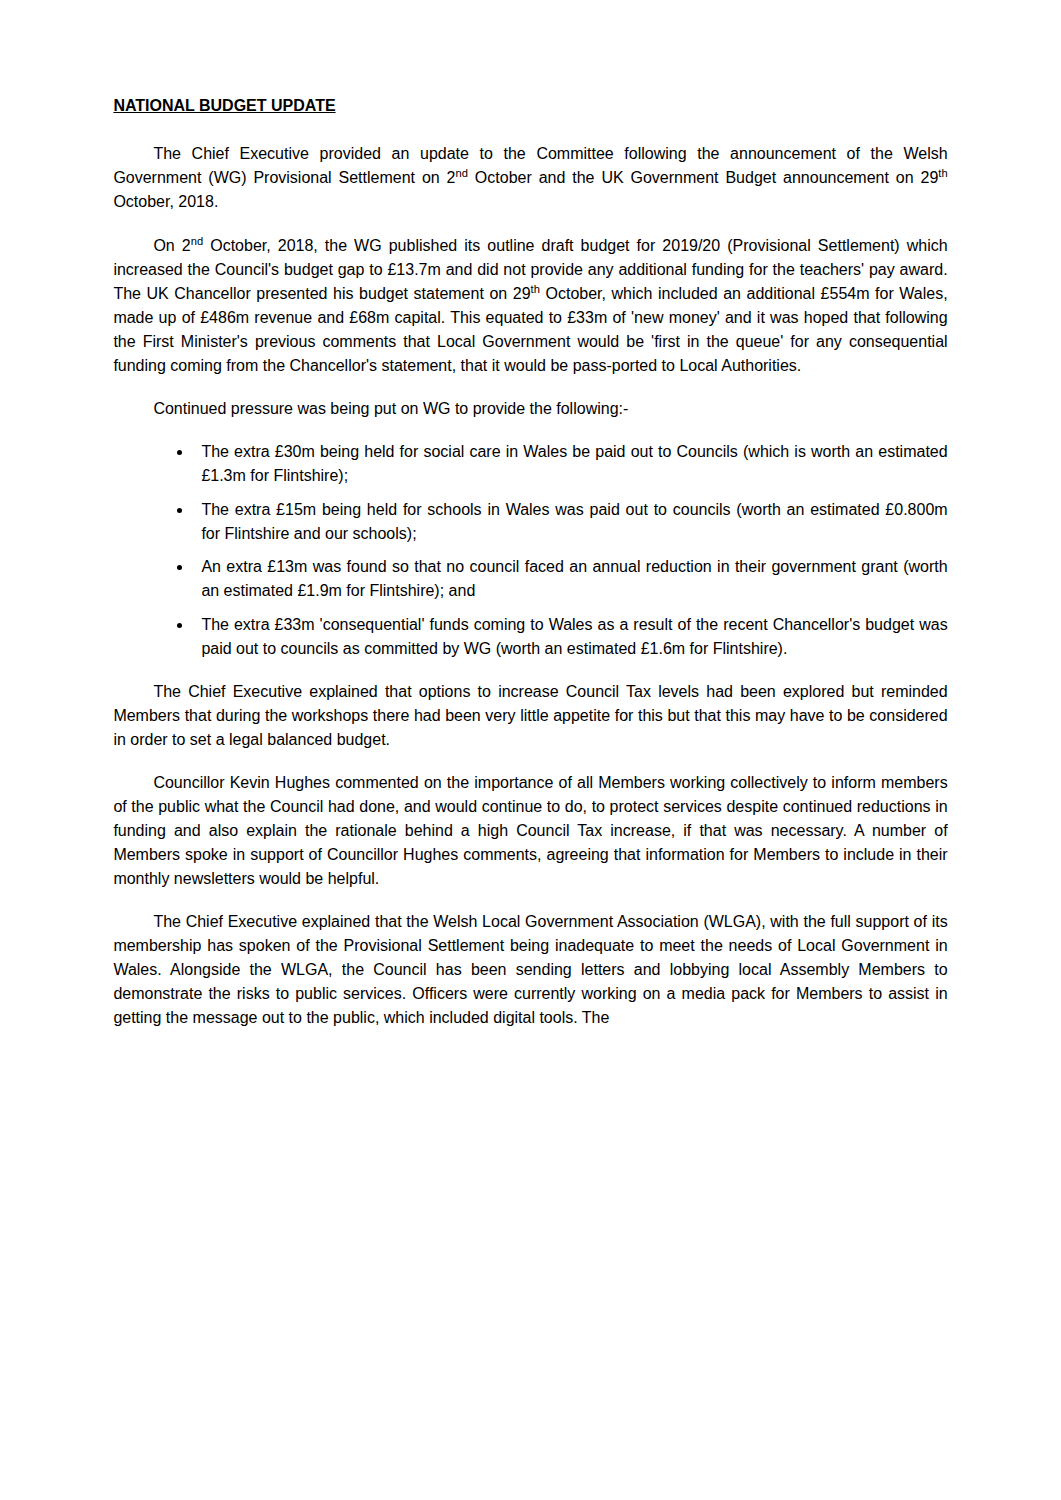NATIONAL BUDGET UPDATE
The Chief Executive provided an update to the Committee following the announcement of the Welsh Government (WG) Provisional Settlement on 2nd October and the UK Government Budget announcement on 29th October, 2018.
On 2nd October, 2018, the WG published its outline draft budget for 2019/20 (Provisional Settlement) which increased the Council's budget gap to £13.7m and did not provide any additional funding for the teachers' pay award. The UK Chancellor presented his budget statement on 29th October, which included an additional £554m for Wales, made up of £486m revenue and £68m capital. This equated to £33m of 'new money' and it was hoped that following the First Minister's previous comments that Local Government would be 'first in the queue' for any consequential funding coming from the Chancellor's statement, that it would be pass-ported to Local Authorities.
Continued pressure was being put on WG to provide the following:-
The extra £30m being held for social care in Wales be paid out to Councils (which is worth an estimated £1.3m for Flintshire);
The extra £15m being held for schools in Wales was paid out to councils (worth an estimated £0.800m for Flintshire and our schools);
An extra £13m was found so that no council faced an annual reduction in their government grant (worth an estimated £1.9m for Flintshire); and
The extra £33m 'consequential' funds coming to Wales as a result of the recent Chancellor's budget was paid out to councils as committed by WG (worth an estimated £1.6m for Flintshire).
The Chief Executive explained that options to increase Council Tax levels had been explored but reminded Members that during the workshops there had been very little appetite for this but that this may have to be considered in order to set a legal balanced budget.
Councillor Kevin Hughes commented on the importance of all Members working collectively to inform members of the public what the Council had done, and would continue to do, to protect services despite continued reductions in funding and also explain the rationale behind a high Council Tax increase, if that was necessary. A number of Members spoke in support of Councillor Hughes comments, agreeing that information for Members to include in their monthly newsletters would be helpful.
The Chief Executive explained that the Welsh Local Government Association (WLGA), with the full support of its membership has spoken of the Provisional Settlement being inadequate to meet the needs of Local Government in Wales. Alongside the WLGA, the Council has been sending letters and lobbying local Assembly Members to demonstrate the risks to public services. Officers were currently working on a media pack for Members to assist in getting the message out to the public, which included digital tools. The